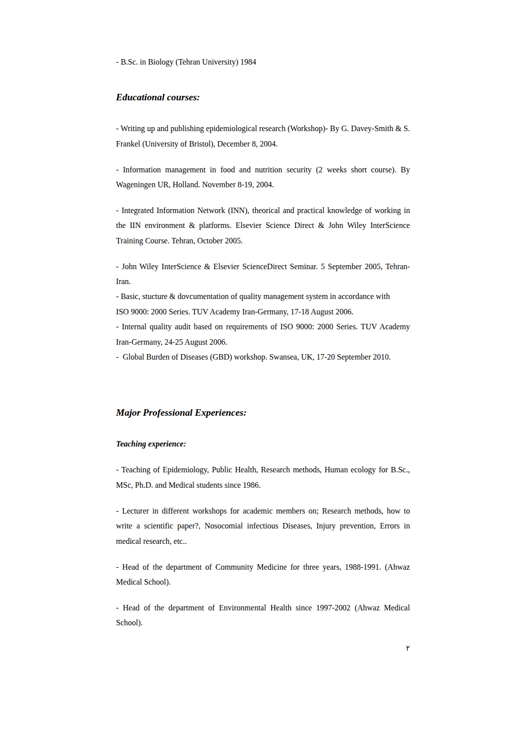- B.Sc. in Biology (Tehran University) 1984
Educational courses:
- Writing up and publishing epidemiological research (Workshop)- By G. Davey-Smith & S. Frankel (University of Bristol), December 8, 2004.
- Information management in food and nutrition security (2 weeks short course). By Wageningen UR, Holland. November 8-19, 2004.
- Integrated Information Network (INN), theorical and practical knowledge of working in the IIN environment & platforms. Elsevier Science Direct & John Wiley InterScience Training Course. Tehran, October 2005.
- John Wiley InterScience & Elsevier ScienceDirect Seminar. 5 September 2005, Tehran- Iran.
- Basic, stucture & dovcumentation of quality management system in accordance with
ISO 9000: 2000 Series. TUV Academy Iran-Germany, 17-18 August 2006.
- Internal quality audit based on requirements of ISO 9000: 2000 Series. TUV Academy Iran-Germany, 24-25 August 2006.
- Global Burden of Diseases (GBD) workshop. Swansea, UK, 17-20 September 2010.
Major Professional Experiences:
Teaching experience:
- Teaching of Epidemiology, Public Health, Research methods, Human ecology for B.Sc., MSc, Ph.D. and Medical students since 1986.
- Lecturer in different workshops for academic members on; Research methods, how to write a scientific paper?, Nosocomial infectious Diseases, Injury prevention, Errors in medical research, etc..
- Head of the department of Community Medicine for three years, 1988-1991. (Ahwaz Medical School).
- Head of the department of Environmental Health since 1997-2002 (Ahwaz Medical School).
٢